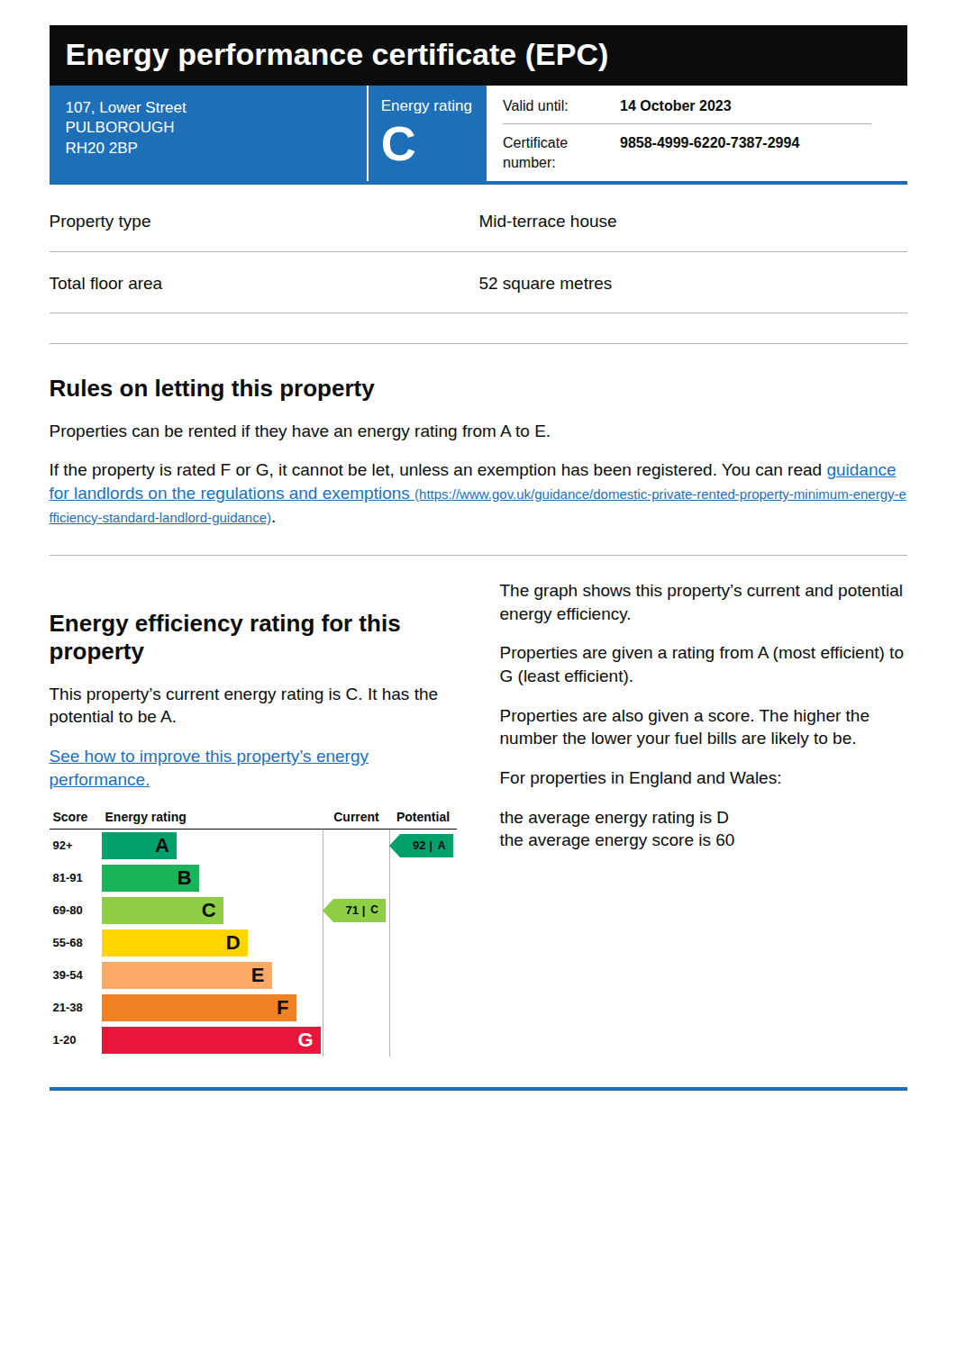Energy performance certificate (EPC)
107, Lower Street
PULBOROUGH
RH20 2BP
Energy rating C
Valid until: 14 October 2023
Certificate
number: 9858-4999-6220-7387-2994
Property type
Mid-terrace house
Total floor area
52 square metres
Rules on letting this property
Properties can be rented if they have an energy rating from A to E.
If the property is rated F or G, it cannot be let, unless an exemption has been registered. You can read guidance for landlords on the regulations and exemptions (https://www.gov.uk/guidance/domestic-private-rented-property-minimum-energy-efficiency-standard-landlord-guidance).
Energy efficiency rating for this property
This property’s current energy rating is C. It has the potential to be A.
See how to improve this property’s energy performance.
| Score | Energy rating | Current | Potential |
| --- | --- | --- | --- |
| 92+ | A | | 92 / A |
| 81-91 | B | | |
| 69-80 | C | 71 / C | |
| 55-68 | D | | |
| 39-54 | E | | |
| 21-38 | F | | |
| 1-20 | G | | |
The graph shows this property’s current and potential energy efficiency.
Properties are given a rating from A (most efficient) to G (least efficient).
Properties are also given a score. The higher the number the lower your fuel bills are likely to be.
For properties in England and Wales:
the average energy rating is D
the average energy score is 60